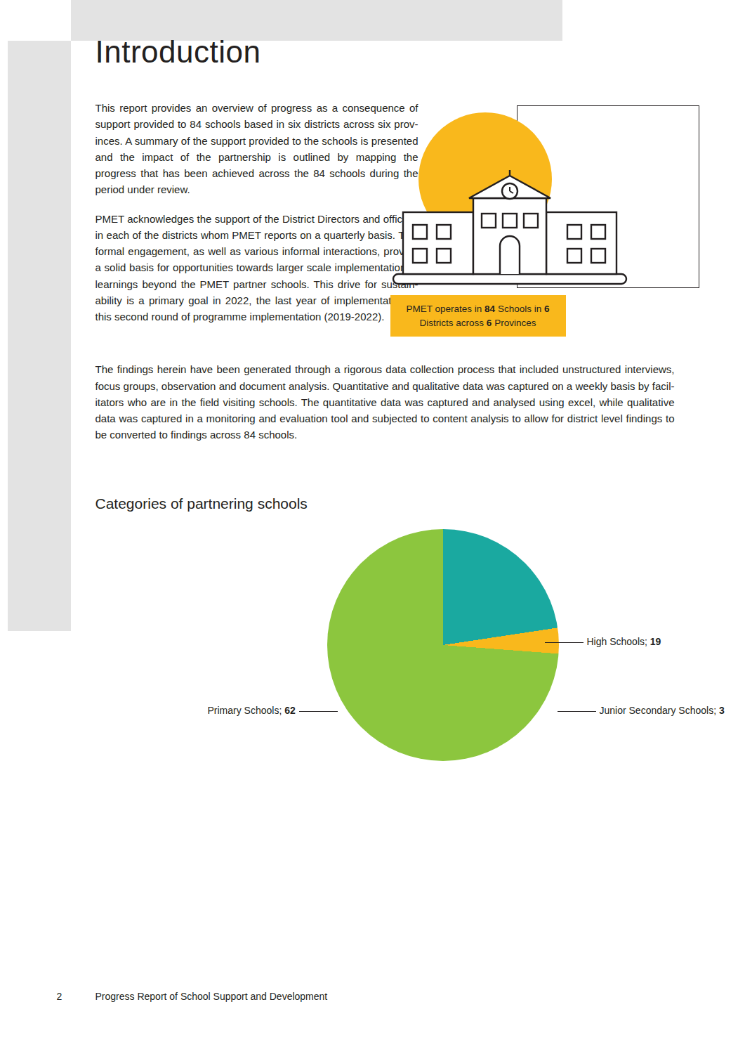Introduction
This report provides an overview of progress as a consequence of support provided to 84 schools based in six districts across six provinces. A summary of the support provided to the schools is presented and the impact of the partnership is outlined by mapping the progress that has been achieved across the 84 schools during the period under review.
PMET acknowledges the support of the District Directors and officials in each of the districts whom PMET reports on a quarterly basis. This formal engagement, as well as various informal interactions, provide a solid basis for opportunities towards larger scale implementation of learnings beyond the PMET partner schools. This drive for sustainability is a primary goal in 2022, the last year of implementation in this second round of programme implementation (2019-2022).
PMET operates in 84 Schools in 6 Districts across 6 Provinces
The findings herein have been generated through a rigorous data collection process that included unstructured interviews, focus groups, observation and document analysis. Quantitative and qualitative data was captured on a weekly basis by facilitators who are in the field visiting schools. The quantitative data was captured and analysed using excel, while qualitative data was captured in a monitoring and evaluation tool and subjected to content analysis to allow for district level findings to be converted to findings across 84 schools.
Categories of partnering schools
High Schools; 19
Junior Secondary Schools; 3
Primary Schools; 62
2 Progress Report of School Support and Development